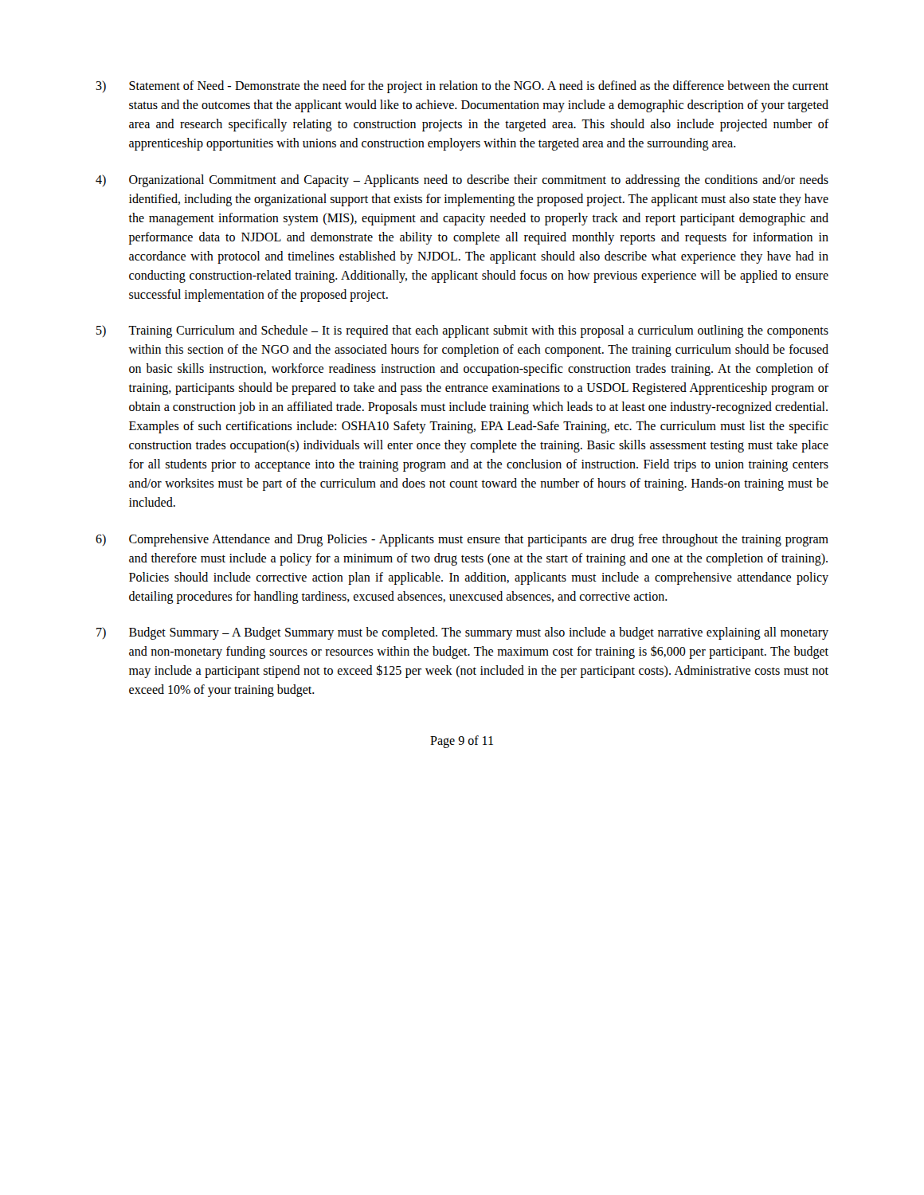3) Statement of Need - Demonstrate the need for the project in relation to the NGO. A need is defined as the difference between the current status and the outcomes that the applicant would like to achieve. Documentation may include a demographic description of your targeted area and research specifically relating to construction projects in the targeted area. This should also include projected number of apprenticeship opportunities with unions and construction employers within the targeted area and the surrounding area.
4) Organizational Commitment and Capacity – Applicants need to describe their commitment to addressing the conditions and/or needs identified, including the organizational support that exists for implementing the proposed project. The applicant must also state they have the management information system (MIS), equipment and capacity needed to properly track and report participant demographic and performance data to NJDOL and demonstrate the ability to complete all required monthly reports and requests for information in accordance with protocol and timelines established by NJDOL. The applicant should also describe what experience they have had in conducting construction-related training. Additionally, the applicant should focus on how previous experience will be applied to ensure successful implementation of the proposed project.
5) Training Curriculum and Schedule – It is required that each applicant submit with this proposal a curriculum outlining the components within this section of the NGO and the associated hours for completion of each component. The training curriculum should be focused on basic skills instruction, workforce readiness instruction and occupation-specific construction trades training. At the completion of training, participants should be prepared to take and pass the entrance examinations to a USDOL Registered Apprenticeship program or obtain a construction job in an affiliated trade. Proposals must include training which leads to at least one industry-recognized credential. Examples of such certifications include: OSHA10 Safety Training, EPA Lead-Safe Training, etc. The curriculum must list the specific construction trades occupation(s) individuals will enter once they complete the training. Basic skills assessment testing must take place for all students prior to acceptance into the training program and at the conclusion of instruction. Field trips to union training centers and/or worksites must be part of the curriculum and does not count toward the number of hours of training. Hands-on training must be included.
6) Comprehensive Attendance and Drug Policies - Applicants must ensure that participants are drug free throughout the training program and therefore must include a policy for a minimum of two drug tests (one at the start of training and one at the completion of training). Policies should include corrective action plan if applicable. In addition, applicants must include a comprehensive attendance policy detailing procedures for handling tardiness, excused absences, unexcused absences, and corrective action.
7) Budget Summary – A Budget Summary must be completed. The summary must also include a budget narrative explaining all monetary and non-monetary funding sources or resources within the budget. The maximum cost for training is $6,000 per participant. The budget may include a participant stipend not to exceed $125 per week (not included in the per participant costs). Administrative costs must not exceed 10% of your training budget.
Page 9 of 11